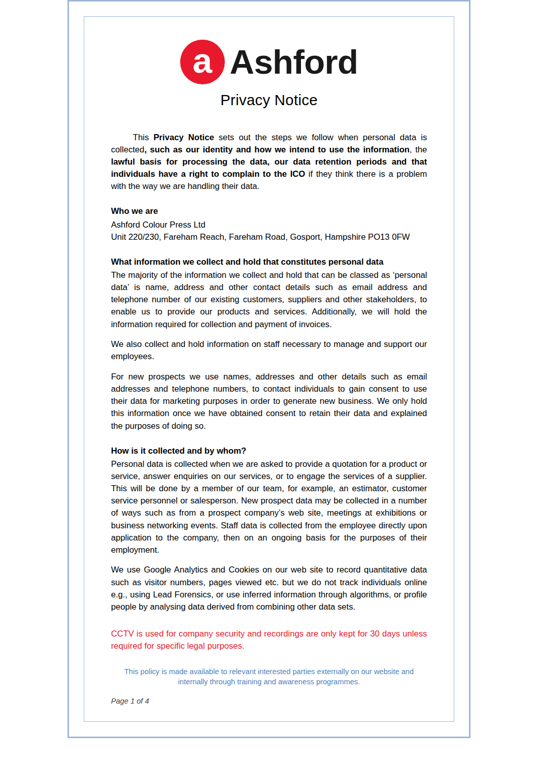Ashford
Privacy Notice
This Privacy Notice sets out the steps we follow when personal data is collected, such as our identity and how we intend to use the information, the lawful basis for processing the data, our data retention periods and that individuals have a right to complain to the ICO if they think there is a problem with the way we are handling their data.
Who we are
Ashford Colour Press Ltd Unit 220/230, Fareham Reach, Fareham Road, Gosport, Hampshire PO13 0FW
What information we collect and hold that constitutes personal data
The majority of the information we collect and hold that can be classed as ‘personal data’ is name, address and other contact details such as email address and telephone number of our existing customers, suppliers and other stakeholders, to enable us to provide our products and services. Additionally, we will hold the information required for collection and payment of invoices.
We also collect and hold information on staff necessary to manage and support our employees.
For new prospects we use names, addresses and other details such as email addresses and telephone numbers, to contact individuals to gain consent to use their data for marketing purposes in order to generate new business. We only hold this information once we have obtained consent to retain their data and explained the purposes of doing so.
How is it collected and by whom?
Personal data is collected when we are asked to provide a quotation for a product or service, answer enquiries on our services, or to engage the services of a supplier. This will be done by a member of our team, for example, an estimator, customer service personnel or salesperson. New prospect data may be collected in a number of ways such as from a prospect company’s web site, meetings at exhibitions or business networking events. Staff data is collected from the employee directly upon application to the company, then on an ongoing basis for the purposes of their employment.
We use Google Analytics and Cookies on our web site to record quantitative data such as visitor numbers, pages viewed etc. but we do not track individuals online e.g., using Lead Forensics, or use inferred information through algorithms, or profile people by analysing data derived from combining other data sets.
CCTV is used for company security and recordings are only kept for 30 days unless required for specific legal purposes.
This policy is made available to relevant interested parties externally on our website and internally through training and awareness programmes.
Page 1 of 4